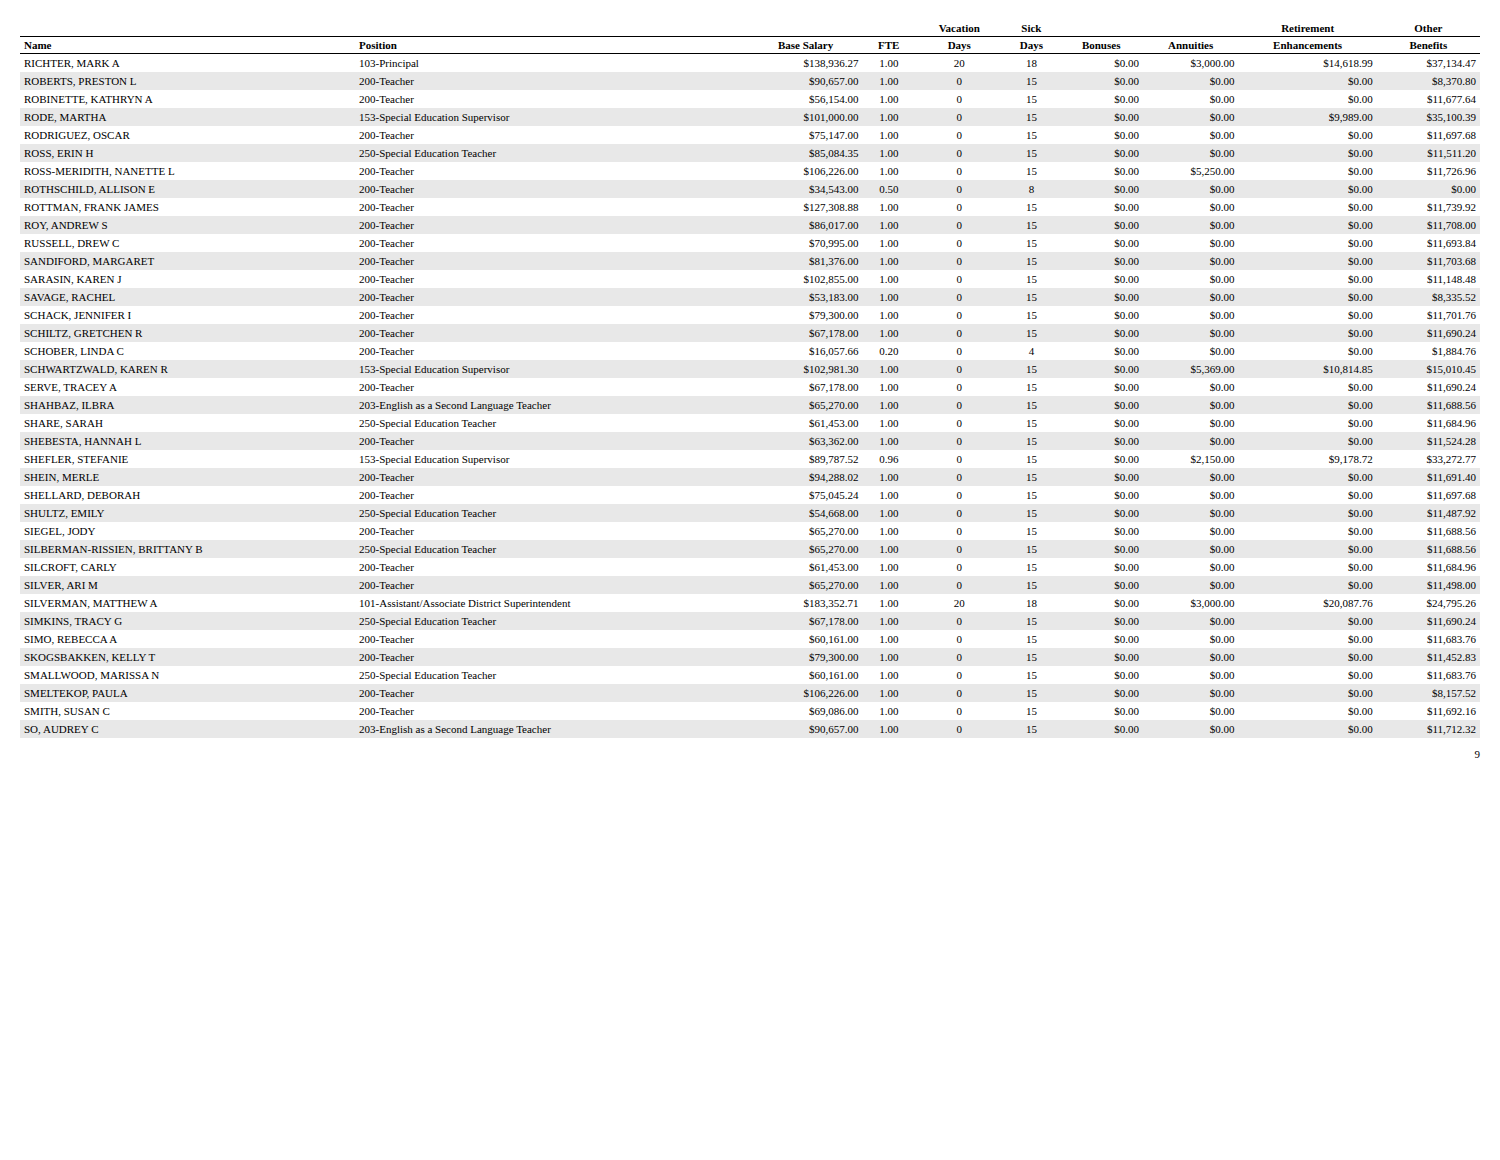| | | | | Vacation | Sick | | | Retirement | Other |
| --- | --- | --- | --- | --- | --- | --- | --- | --- | --- |
| Name | Position | Base Salary | FTE | Days | Days | Bonuses | Annuities | Enhancements | Benefits |
| RICHTER, MARK A | 103-Principal | $138,936.27 | 1.00 | 20 | 18 | $0.00 | $3,000.00 | $14,618.99 | $37,134.47 |
| ROBERTS, PRESTON L | 200-Teacher | $90,657.00 | 1.00 | 0 | 15 | $0.00 | $0.00 | $0.00 | $8,370.80 |
| ROBINETTE, KATHRYN A | 200-Teacher | $56,154.00 | 1.00 | 0 | 15 | $0.00 | $0.00 | $0.00 | $11,677.64 |
| RODE, MARTHA | 153-Special Education Supervisor | $101,000.00 | 1.00 | 0 | 15 | $0.00 | $0.00 | $9,989.00 | $35,100.39 |
| RODRIGUEZ, OSCAR | 200-Teacher | $75,147.00 | 1.00 | 0 | 15 | $0.00 | $0.00 | $0.00 | $11,697.68 |
| ROSS, ERIN H | 250-Special Education Teacher | $85,084.35 | 1.00 | 0 | 15 | $0.00 | $0.00 | $0.00 | $11,511.20 |
| ROSS-MERIDITH, NANETTE L | 200-Teacher | $106,226.00 | 1.00 | 0 | 15 | $0.00 | $5,250.00 | $0.00 | $11,726.96 |
| ROTHSCHILD, ALLISON E | 200-Teacher | $34,543.00 | 0.50 | 0 | 8 | $0.00 | $0.00 | $0.00 | $0.00 |
| ROTTMAN, FRANK JAMES | 200-Teacher | $127,308.88 | 1.00 | 0 | 15 | $0.00 | $0.00 | $0.00 | $11,739.92 |
| ROY, ANDREW S | 200-Teacher | $86,017.00 | 1.00 | 0 | 15 | $0.00 | $0.00 | $0.00 | $11,708.00 |
| RUSSELL, DREW C | 200-Teacher | $70,995.00 | 1.00 | 0 | 15 | $0.00 | $0.00 | $0.00 | $11,693.84 |
| SANDIFORD, MARGARET | 200-Teacher | $81,376.00 | 1.00 | 0 | 15 | $0.00 | $0.00 | $0.00 | $11,703.68 |
| SARASIN, KAREN J | 200-Teacher | $102,855.00 | 1.00 | 0 | 15 | $0.00 | $0.00 | $0.00 | $11,148.48 |
| SAVAGE, RACHEL | 200-Teacher | $53,183.00 | 1.00 | 0 | 15 | $0.00 | $0.00 | $0.00 | $8,335.52 |
| SCHACK, JENNIFER I | 200-Teacher | $79,300.00 | 1.00 | 0 | 15 | $0.00 | $0.00 | $0.00 | $11,701.76 |
| SCHILTZ, GRETCHEN R | 200-Teacher | $67,178.00 | 1.00 | 0 | 15 | $0.00 | $0.00 | $0.00 | $11,690.24 |
| SCHOBER, LINDA C | 200-Teacher | $16,057.66 | 0.20 | 0 | 4 | $0.00 | $0.00 | $0.00 | $1,884.76 |
| SCHWARTZWALD, KAREN R | 153-Special Education Supervisor | $102,981.30 | 1.00 | 0 | 15 | $0.00 | $5,369.00 | $10,814.85 | $15,010.45 |
| SERVE, TRACEY A | 200-Teacher | $67,178.00 | 1.00 | 0 | 15 | $0.00 | $0.00 | $0.00 | $11,690.24 |
| SHAHBAZ, ILBRA | 203-English as a Second Language Teacher | $65,270.00 | 1.00 | 0 | 15 | $0.00 | $0.00 | $0.00 | $11,688.56 |
| SHARE, SARAH | 250-Special Education Teacher | $61,453.00 | 1.00 | 0 | 15 | $0.00 | $0.00 | $0.00 | $11,684.96 |
| SHEBESTA, HANNAH L | 200-Teacher | $63,362.00 | 1.00 | 0 | 15 | $0.00 | $0.00 | $0.00 | $11,524.28 |
| SHEFLER, STEFANIE | 153-Special Education Supervisor | $89,787.52 | 0.96 | 0 | 15 | $0.00 | $2,150.00 | $9,178.72 | $33,272.77 |
| SHEIN, MERLE | 200-Teacher | $94,288.02 | 1.00 | 0 | 15 | $0.00 | $0.00 | $0.00 | $11,691.40 |
| SHELLARD, DEBORAH | 200-Teacher | $75,045.24 | 1.00 | 0 | 15 | $0.00 | $0.00 | $0.00 | $11,697.68 |
| SHULTZ, EMILY | 250-Special Education Teacher | $54,668.00 | 1.00 | 0 | 15 | $0.00 | $0.00 | $0.00 | $11,487.92 |
| SIEGEL, JODY | 200-Teacher | $65,270.00 | 1.00 | 0 | 15 | $0.00 | $0.00 | $0.00 | $11,688.56 |
| SILBERMAN-RISSIEN, BRITTANY B | 250-Special Education Teacher | $65,270.00 | 1.00 | 0 | 15 | $0.00 | $0.00 | $0.00 | $11,688.56 |
| SILCROFT, CARLY | 200-Teacher | $61,453.00 | 1.00 | 0 | 15 | $0.00 | $0.00 | $0.00 | $11,684.96 |
| SILVER, ARI M | 200-Teacher | $65,270.00 | 1.00 | 0 | 15 | $0.00 | $0.00 | $0.00 | $11,498.00 |
| SILVERMAN, MATTHEW A | 101-Assistant/Associate District Superintendent | $183,352.71 | 1.00 | 20 | 18 | $0.00 | $3,000.00 | $20,087.76 | $24,795.26 |
| SIMKINS, TRACY G | 250-Special Education Teacher | $67,178.00 | 1.00 | 0 | 15 | $0.00 | $0.00 | $0.00 | $11,690.24 |
| SIMO, REBECCA A | 200-Teacher | $60,161.00 | 1.00 | 0 | 15 | $0.00 | $0.00 | $0.00 | $11,683.76 |
| SKOGSBAKKEN, KELLY T | 200-Teacher | $79,300.00 | 1.00 | 0 | 15 | $0.00 | $0.00 | $0.00 | $11,452.83 |
| SMALLWOOD, MARISSA N | 250-Special Education Teacher | $60,161.00 | 1.00 | 0 | 15 | $0.00 | $0.00 | $0.00 | $11,683.76 |
| SMELTEKOP, PAULA | 200-Teacher | $106,226.00 | 1.00 | 0 | 15 | $0.00 | $0.00 | $0.00 | $8,157.52 |
| SMITH, SUSAN C | 200-Teacher | $69,086.00 | 1.00 | 0 | 15 | $0.00 | $0.00 | $0.00 | $11,692.16 |
| SO, AUDREY C | 203-English as a Second Language Teacher | $90,657.00 | 1.00 | 0 | 15 | $0.00 | $0.00 | $0.00 | $11,712.32 |
9